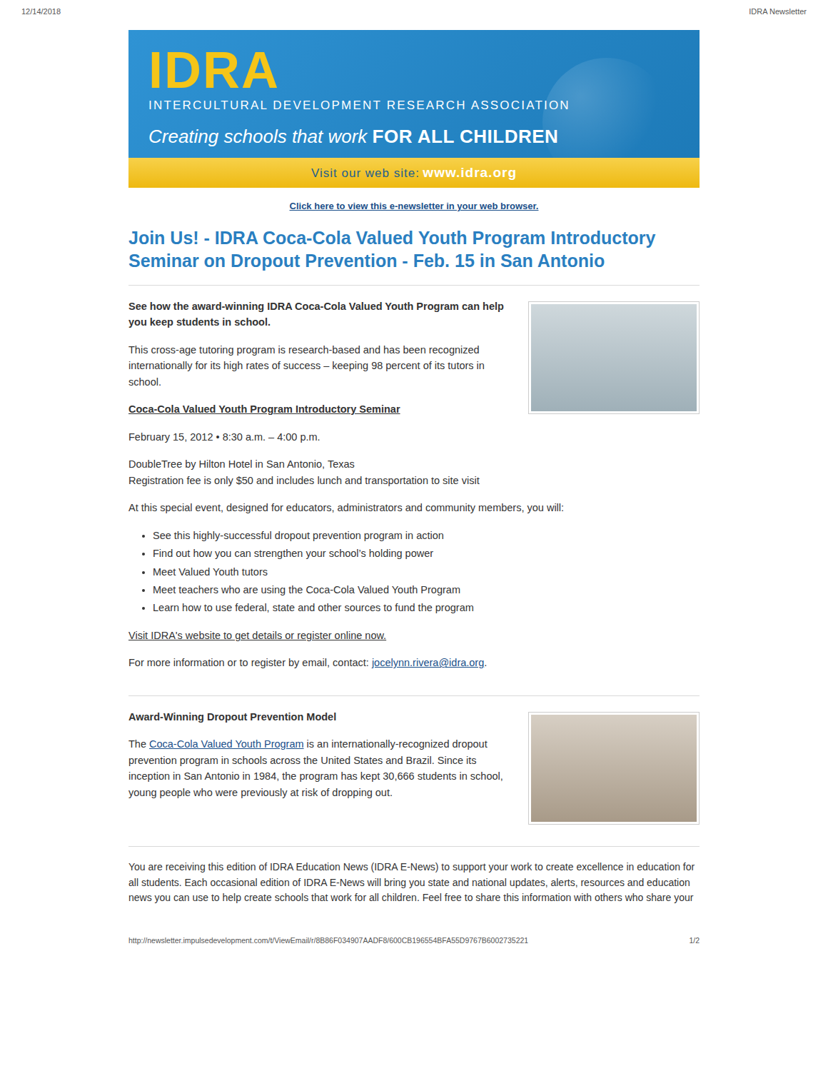12/14/2018 IDRA Newsletter
IDRA
INTERCULTURAL DEVELOPMENT RESEARCH ASSOCIATION
Creating schools that work FOR ALL CHILDREN
Visit our web site: www.idra.org
Click here to view this e-newsletter in your web browser.
Join Us! - IDRA Coca-Cola Valued Youth Program Introductory Seminar on Dropout Prevention - Feb. 15 in San Antonio
See how the award-winning IDRA Coca-Cola Valued Youth Program can help you keep students in school.
This cross-age tutoring program is research-based and has been recognized internationally for its high rates of success – keeping 98 percent of its tutors in school.
Coca-Cola Valued Youth Program Introductory Seminar
February 15, 2012 • 8:30 a.m. – 4:00 p.m.
DoubleTree by Hilton Hotel in San Antonio, Texas
Registration fee is only $50 and includes lunch and transportation to site visit
At this special event, designed for educators, administrators and community members, you will:
See this highly-successful dropout prevention program in action
Find out how you can strengthen your school’s holding power
Meet Valued Youth tutors
Meet teachers who are using the Coca-Cola Valued Youth Program
Learn how to use federal, state and other sources to fund the program
Visit IDRA's website to get details or register online now.
For more information or to register by email, contact: jocelynn.rivera@idra.org.
Award-Winning Dropout Prevention Model
The Coca-Cola Valued Youth Program is an internationally-recognized dropout prevention program in schools across the United States and Brazil. Since its inception in San Antonio in 1984, the program has kept 30,666 students in school, young people who were previously at risk of dropping out.
You are receiving this edition of IDRA Education News (IDRA E-News) to support your work to create excellence in education for all students. Each occasional edition of IDRA E-News will bring you state and national updates, alerts, resources and education news you can use to help create schools that work for all children. Feel free to share this information with others who share your
http://newsletter.impulsedevelopment.com/t/ViewEmail/r/8B86F034907AADF8/600CB196554BFA55D9767B6002735221 1/2